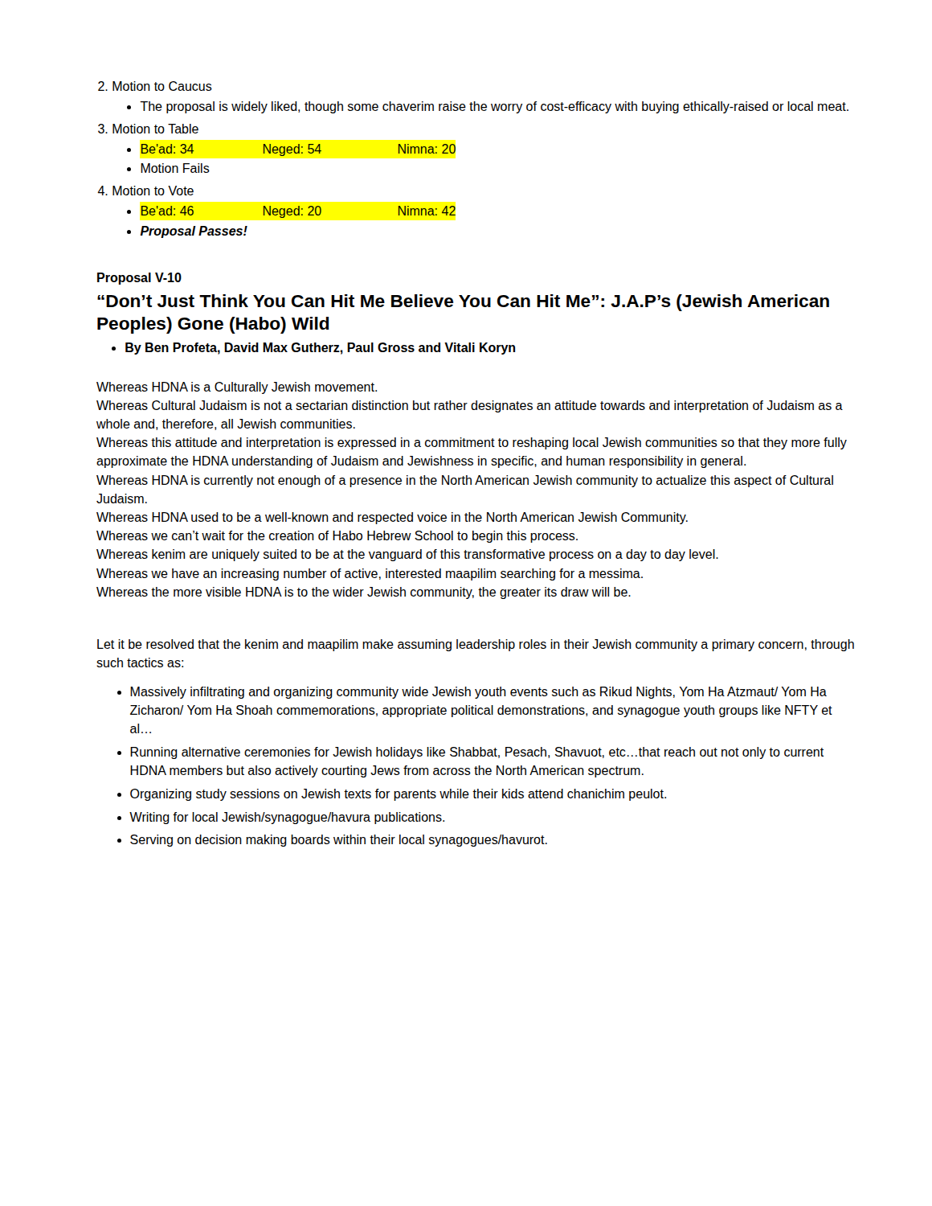Motion to Caucus
The proposal is widely liked, though some chaverim raise the worry of cost-efficacy with buying ethically-raised or local meat.
Motion to Table
Be'ad: 34 Neged: 54 Nimna: 20
Motion Fails
Motion to Vote
Be'ad: 46 Neged: 20 Nimna: 42
Proposal Passes!
Proposal V-10
“Don’t Just Think You Can Hit Me Believe You Can Hit Me”: J.A.P’s (Jewish American Peoples) Gone (Habo) Wild
By Ben Profeta, David Max Gutherz, Paul Gross and Vitali Koryn
Whereas HDNA is a Culturally Jewish movement.
Whereas Cultural Judaism is not a sectarian distinction but rather designates an attitude towards and interpretation of Judaism as a whole and, therefore, all Jewish communities.
Whereas this attitude and interpretation is expressed in a commitment to reshaping local Jewish communities so that they more fully approximate the HDNA understanding of Judaism and Jewishness in specific, and human responsibility in general.
Whereas HDNA is currently not enough of a presence in the North American Jewish community to actualize this aspect of Cultural Judaism.
Whereas HDNA used to be a well-known and respected voice in the North American Jewish Community.
Whereas we can’t wait for the creation of Habo Hebrew School to begin this process.
Whereas kenim are uniquely suited to be at the vanguard of this transformative process on a day to day level.
Whereas we have an increasing number of active, interested maapilim searching for a messima.
Whereas the more visible HDNA is to the wider Jewish community, the greater its draw will be.
Let it be resolved that the kenim and maapilim make assuming leadership roles in their Jewish community a primary concern, through such tactics as:
Massively infiltrating and organizing community wide Jewish youth events such as Rikud Nights, Yom Ha Atzmaut/ Yom Ha Zicharon/ Yom Ha Shoah commemorations, appropriate political demonstrations, and synagogue youth groups like NFTY et al…
Running alternative ceremonies for Jewish holidays like Shabbat, Pesach, Shavuot, etc…that reach out not only to current HDNA members but also actively courting Jews from across the North American spectrum.
Organizing study sessions on Jewish texts for parents while their kids attend chanichim peulot.
Writing for local Jewish/synagogue/havura publications.
Serving on decision making boards within their local synagogues/havurot.